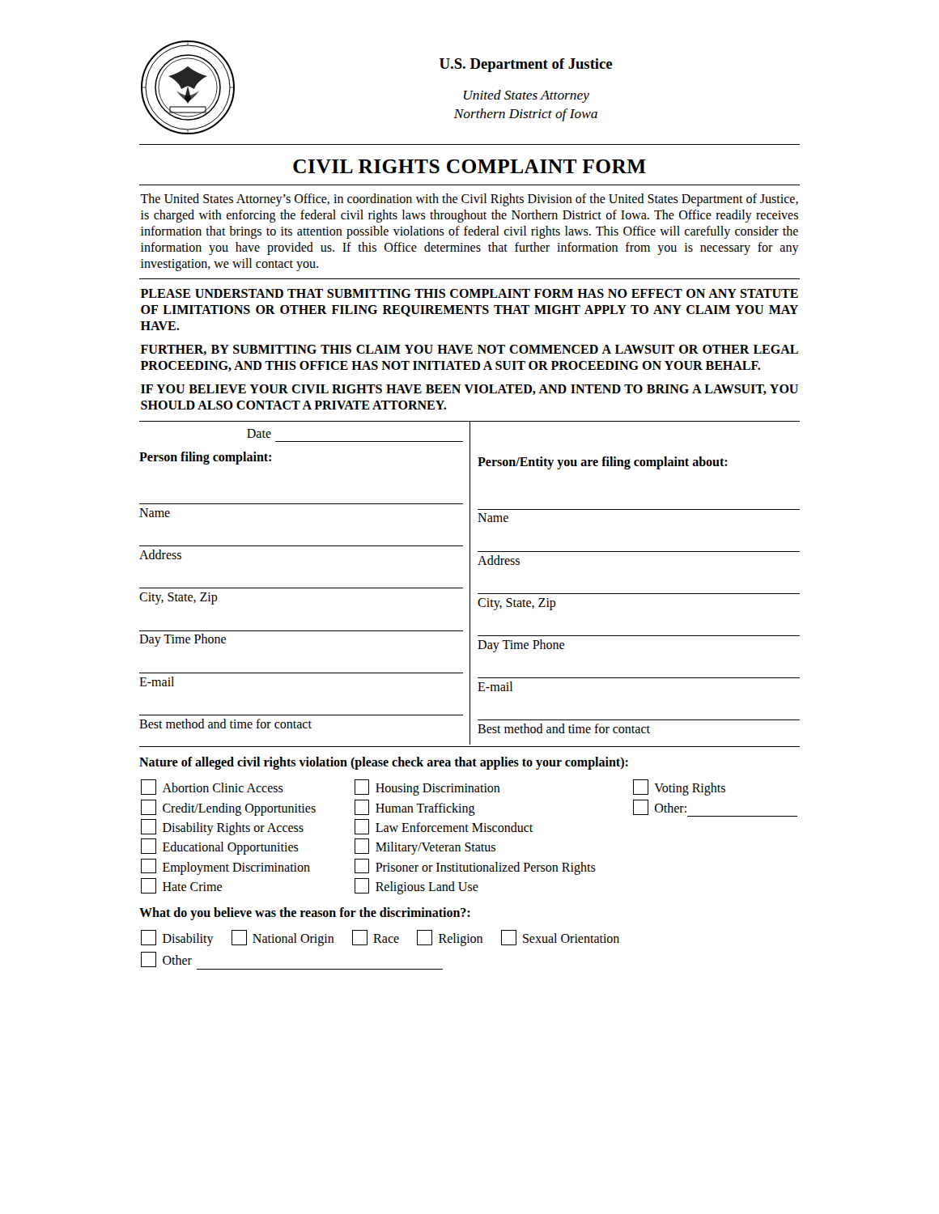U.S. Department of Justice
United States Attorney
Northern District of Iowa
CIVIL RIGHTS COMPLAINT FORM
The United States Attorney’s Office, in coordination with the Civil Rights Division of the United States Department of Justice, is charged with enforcing the federal civil rights laws throughout the Northern District of Iowa. The Office readily receives information that brings to its attention possible violations of federal civil rights laws. This Office will carefully consider the information you have provided us. If this Office determines that further information from you is necessary for any investigation, we will contact you.
Please understand that submitting this complaint form has no effect on any statute of limitations or other filing requirements that might apply to any claim you may have.
Further, by submitting this claim you have not commenced a lawsuit or other legal proceeding, and this office has not initiated a suit or proceeding on your behalf.
If you believe your civil rights have been violated, and intend to bring a lawsuit, you should also contact a private attorney.
| Date Person filing complaint: Name Address City, State, Zip Day Time Phone E-mail Best method and time for contact | Person/Entity you are filing complaint about: Name Address City, State, Zip Day Time Phone E-mail Best method and time for contact |
Nature of alleged civil rights violation (please check area that applies to your complaint):
Abortion Clinic Access
Credit/Lending Opportunities
Disability Rights or Access
Educational Opportunities
Employment Discrimination
Hate Crime
Housing Discrimination
Human Trafficking
Law Enforcement Misconduct
Military/Veteran Status
Prisoner or Institutionalized Person Rights
Religious Land Use
Voting Rights
Other:
What do you believe was the reason for the discrimination?:
Disability National Origin Race Religion Sexual Orientation
Other